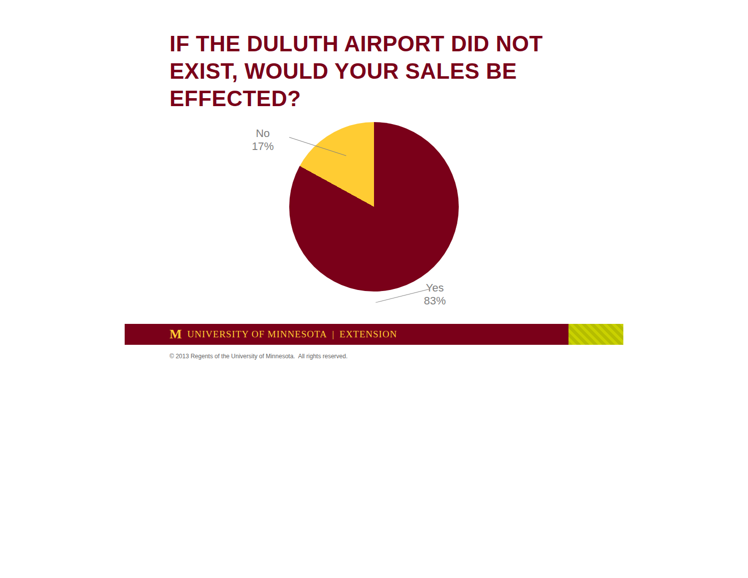IF THE DULUTH AIRPORT DID NOT EXIST, WOULD YOUR SALES BE EFFECTED?
No
17%
Yes
83%
M UNIVERSITY OF MINNESOTA | EXTENSION
© 2013 Regents of the University of Minnesota. All rights reserved.